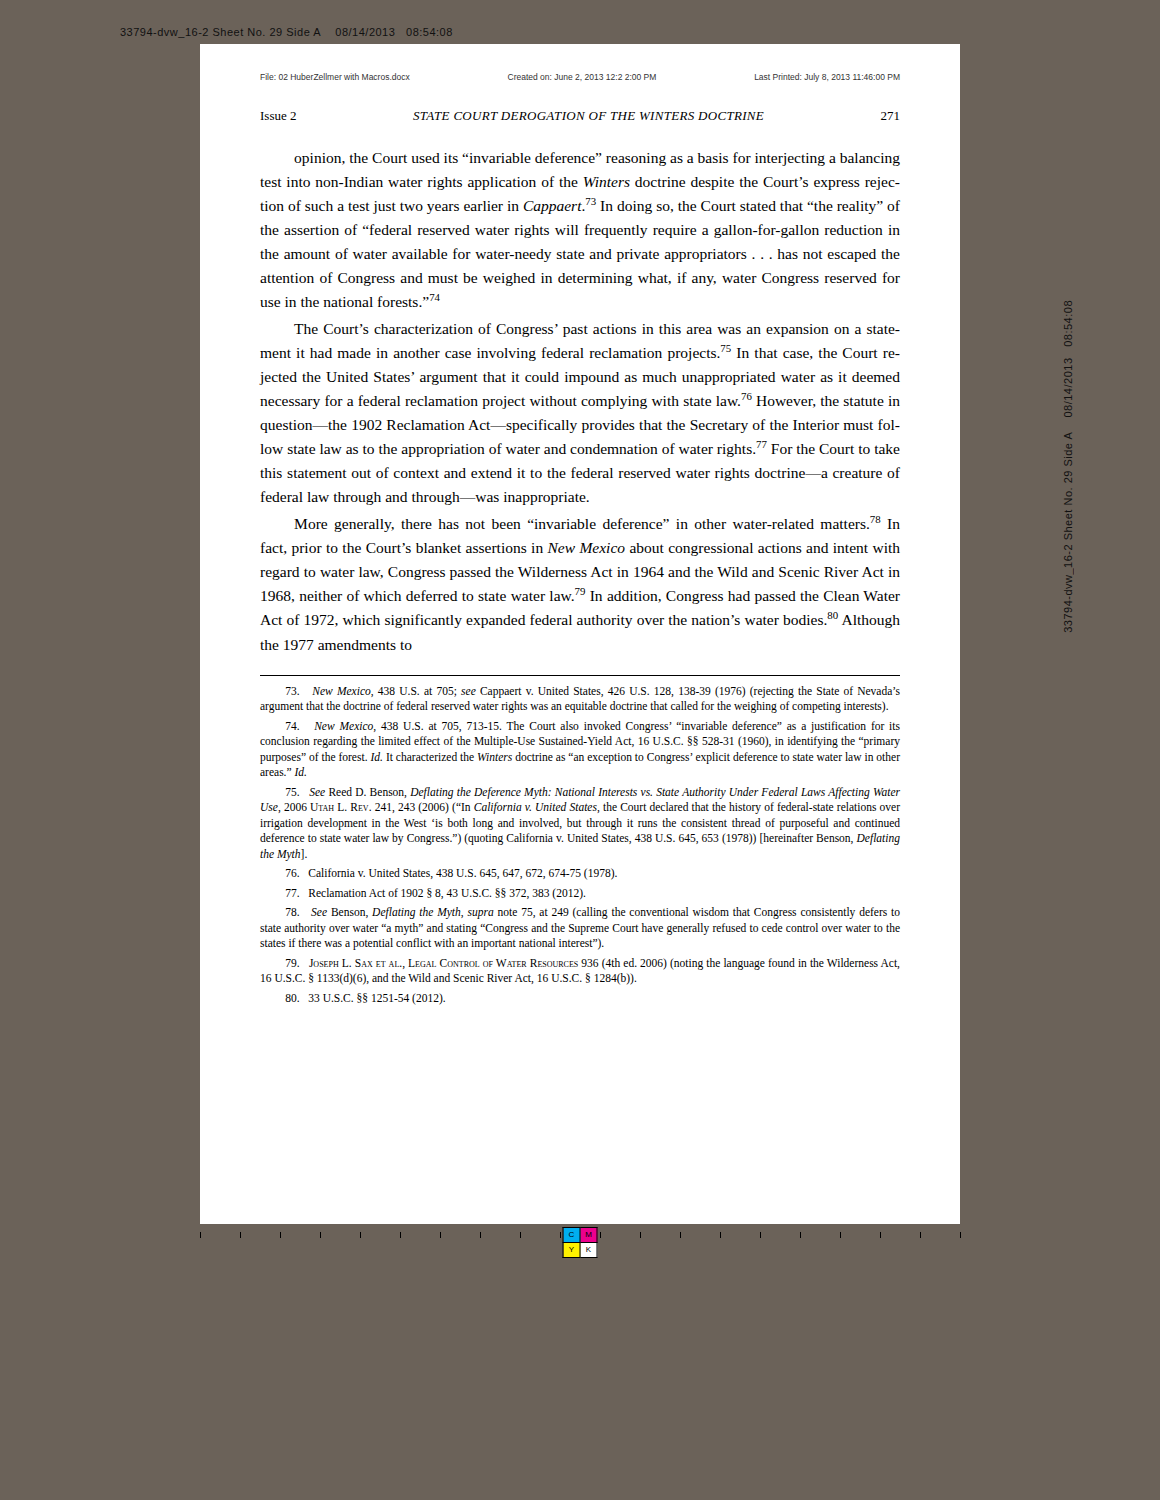33794-dvw_16-2 Sheet No. 29 Side A 08/14/2013 08:54:08
File: 02 HuberZellmer with Macros.docx Created on: June 2, 2013 12:2 2:00 PM Last Printed: July 8, 2013 11:46:00 PM
Issue 2 STATE COURT DEROGATION OF THE WINTERS DOCTRINE 271
opinion, the Court used its “invariable deference” reasoning as a basis for interjecting a balancing test into non-Indian water rights application of the Winters doctrine despite the Court’s express rejection of such a test just two years earlier in Cappaert.73 In doing so, the Court stated that “the reality” of the assertion of “federal reserved water rights will frequently require a gallon-for-gallon reduction in the amount of water available for water-needy state and private appropriators . . . has not escaped the attention of Congress and must be weighed in determining what, if any, water Congress reserved for use in the national forests.”74
The Court’s characterization of Congress’ past actions in this area was an expansion on a statement it had made in another case involving federal reclamation projects.75 In that case, the Court rejected the United States’ argument that it could impound as much unappropriated water as it deemed necessary for a federal reclamation project without complying with state law.76 However, the statute in question—the 1902 Reclamation Act—specifically provides that the Secretary of the Interior must follow state law as to the appropriation of water and condemnation of water rights.77 For the Court to take this statement out of context and extend it to the federal reserved water rights doctrine—a creature of federal law through and through—was inappropriate.
More generally, there has not been “invariable deference” in other water-related matters.78 In fact, prior to the Court’s blanket assertions in New Mexico about congressional actions and intent with regard to water law, Congress passed the Wilderness Act in 1964 and the Wild and Scenic River Act in 1968, neither of which deferred to state water law.79 In addition, Congress had passed the Clean Water Act of 1972, which significantly expanded federal authority over the nation’s water bodies.80 Although the 1977 amendments to
73. New Mexico, 438 U.S. at 705; see Cappaert v. United States, 426 U.S. 128, 138-39 (1976) (rejecting the State of Nevada’s argument that the doctrine of federal reserved water rights was an equitable doctrine that called for the weighing of competing interests).
74. New Mexico, 438 U.S. at 705, 713-15. The Court also invoked Congress’ “invariable deference” as a justification for its conclusion regarding the limited effect of the Multiple-Use Sustained-Yield Act, 16 U.S.C. §§ 528-31 (1960), in identifying the “primary purposes” of the forest. Id. It characterized the Winters doctrine as “an exception to Congress’ explicit deference to state water law in other areas.” Id.
75. See Reed D. Benson, Deflating the Deference Myth: National Interests vs. State Authority Under Federal Laws Affecting Water Use, 2006 Utah L. Rev. 241, 243 (2006) (“In California v. United States, the Court declared that the history of federal-state relations over irrigation development in the West ‘is both long and involved, but through it runs the consistent thread of purposeful and continued deference to state water law by Congress.”) (quoting California v. United States, 438 U.S. 645, 653 (1978)) [hereinafter Benson, Deflating the Myth].
76. California v. United States, 438 U.S. 645, 647, 672, 674-75 (1978).
77. Reclamation Act of 1902 § 8, 43 U.S.C. §§ 372, 383 (2012).
78. See Benson, Deflating the Myth, supra note 75, at 249 (calling the conventional wisdom that Congress consistently defers to state authority over water “a myth” and stating “Congress and the Supreme Court have generally refused to cede control over water to the states if there was a potential conflict with an important national interest”).
79. Joseph L. Sax et al., Legal Control of Water Resources 936 (4th ed. 2006) (noting the language found in the Wilderness Act, 16 U.S.C. § 1133(d)(6), and the Wild and Scenic River Act, 16 U.S.C. § 1284(b)).
80. 33 U.S.C. §§ 1251-54 (2012).
33794-dvw_16-2 Sheet No. 29 Side A 08/14/2013 08:54:08
| C | M |
| Y | K |